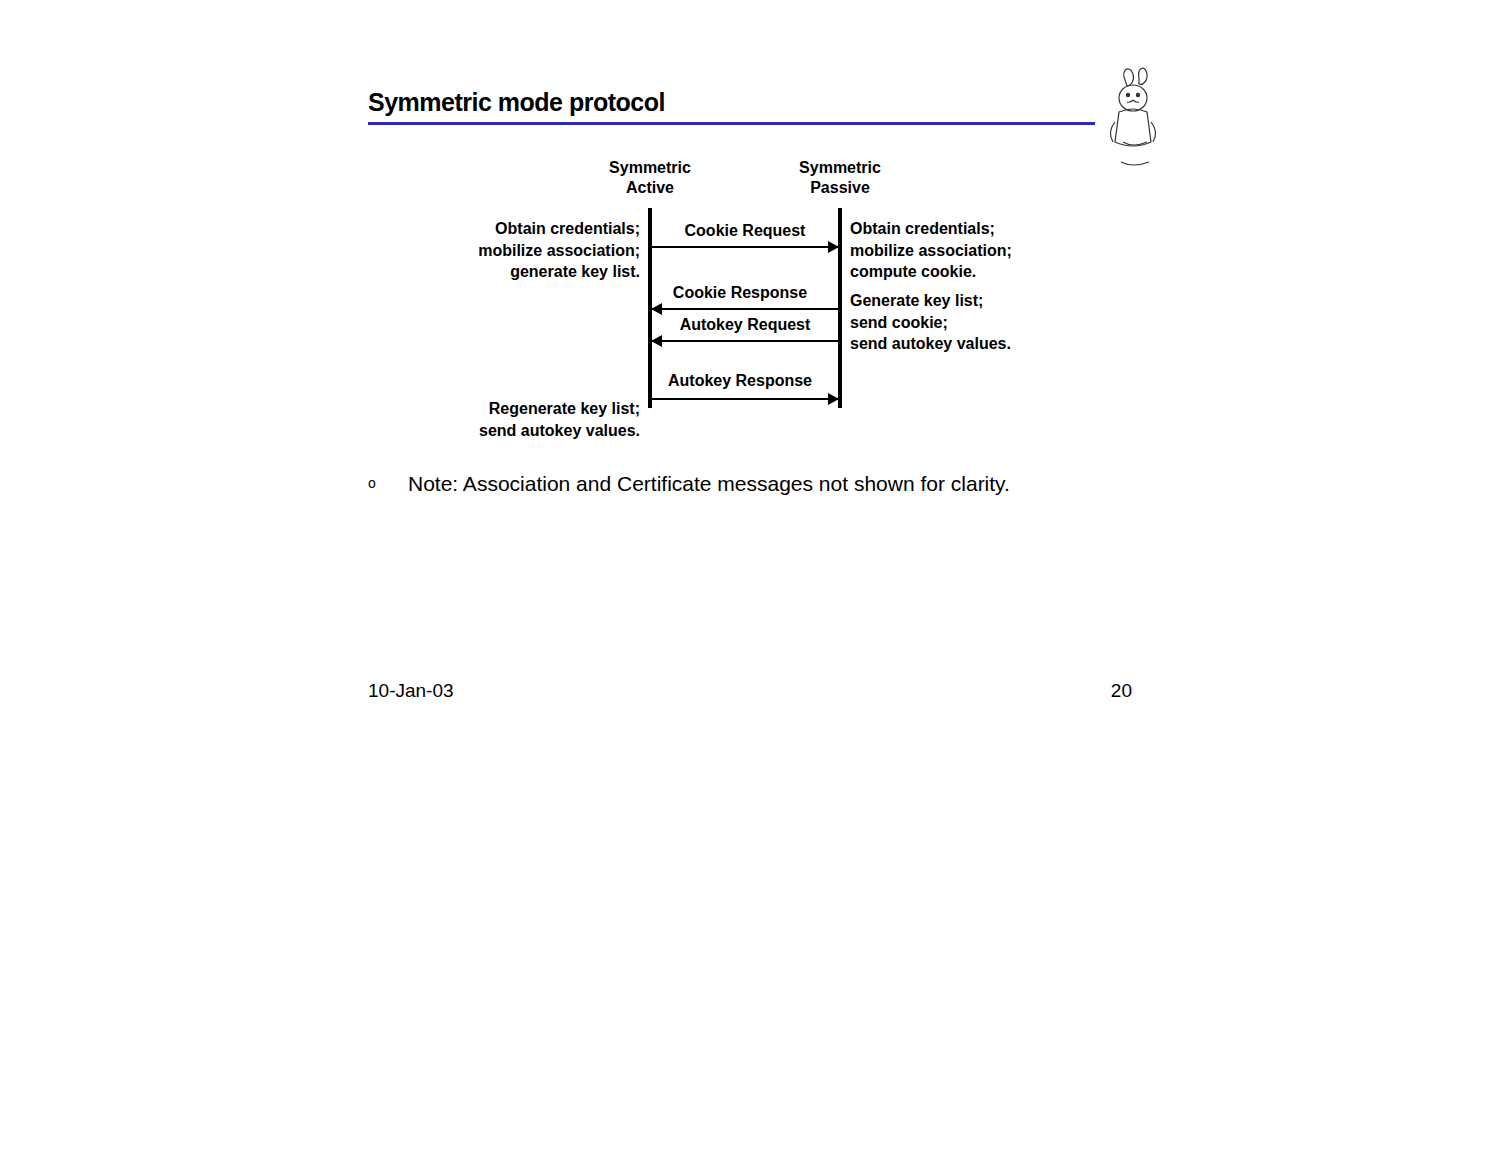Symmetric mode protocol
Symmetric
Active
Symmetric
Passive
Obtain credentials;
mobilize association;
generate key list.
Regenerate key list;
send autokey values.
Obtain credentials;
mobilize association;
compute cookie.
Generate key list;
send cookie;
send autokey values.
Cookie Request
Cookie Response
Autokey Request
Autokey Response
oNote: Association and Certificate messages not shown for clarity.
10-Jan-03
20